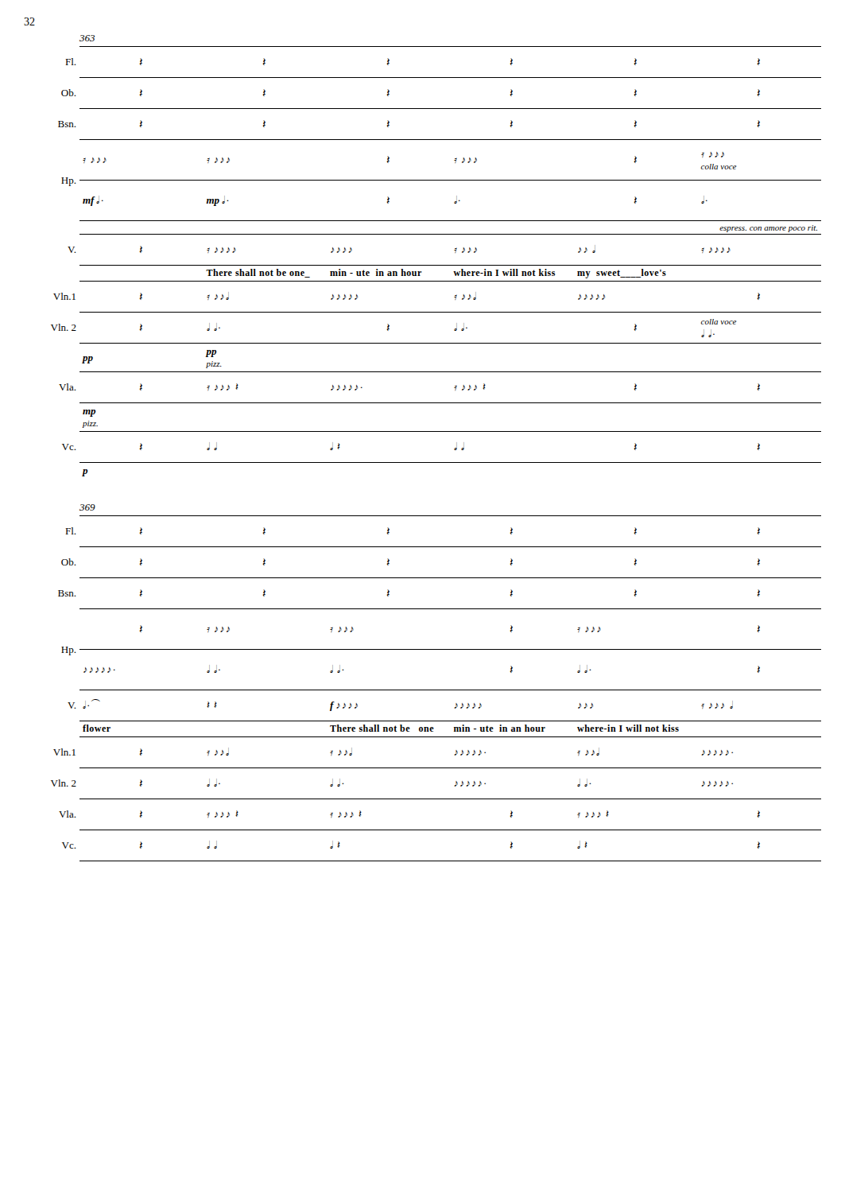32
363
| Fl. | 𝄽 | 𝄽 | 𝄽 | 𝄽 | 𝄽 | 𝄽 |
| Ob. | 𝄽 | 𝄽 | 𝄽 | 𝄽 | 𝄽 | 𝄽 |
| Bsn. | 𝄽 | 𝄽 | 𝄽 | 𝄽 | 𝄽 | 𝄽 |
| Hp. | 𝄿 ♪♪♪ | 𝄿 ♪♪♪ | 𝄽 | 𝄿 ♪♪♪ | 𝄽 | 𝄿 ♪♪♪ colla voce |
| mf 𝅗𝅥· | mp 𝅗𝅥· | 𝄽 | 𝅗𝅥· | 𝄽 | 𝅗𝅥· |
| | | | | | | espress. con amore poco rit. |
| V. | 𝄽 | 𝄿 ♪♪♪♪ | ♪♪♪♪ | 𝄿 ♪♪♪ | ♪♪ 𝅗𝅥 | 𝄿 ♪♪♪♪ |
| | | There shall not be one_ | min - ute in an hour | where-in I will not kiss | my sweet____love's | |
| Vln.1 | 𝄽 | 𝄿 ♪♪𝅗𝅥 | ♪♪♪♪♪ | 𝄿 ♪♪𝅗𝅥 | ♪♪♪♪♪ | 𝄽 |
| Vln. 2 | 𝄽 | 𝅗𝅥 𝅗𝅥· | 𝄽 | 𝅗𝅥 𝅗𝅥· | 𝄽 | colla voce 𝅗𝅥 𝅗𝅥· |
| | pp | pp pizz. | | | | |
| Vla. | 𝄽 | 𝄿 ♪♪♪ 𝄽 | ♪♪♪♪♪· | 𝄿 ♪♪♪ 𝄽 | 𝄽 | 𝄽 |
| | mp pizz. | | | | | |
| Vc. | 𝄽 | 𝅗𝅥 𝅗𝅥 | 𝅗𝅥 𝄽 | 𝅗𝅥 𝅗𝅥 | 𝄽 | 𝄽 |
| | p | | | | | |
369
| Fl. | 𝄽 | 𝄽 | 𝄽 | 𝄽 | 𝄽 | 𝄽 |
| Ob. | 𝄽 | 𝄽 | 𝄽 | 𝄽 | 𝄽 | 𝄽 |
| Bsn. | 𝄽 | 𝄽 | 𝄽 | 𝄽 | 𝄽 | 𝄽 |
| Hp. | 𝄽 | 𝄿 ♪♪♪ | 𝄿 ♪♪♪ | 𝄽 | 𝄿 ♪♪♪ | 𝄽 |
| ♪♪♪♪♪· | 𝅗𝅥 𝅗𝅥· | 𝅗𝅥 𝅗𝅥· | 𝄽 | 𝅗𝅥 𝅗𝅥· | 𝄽 |
| V. | 𝅗𝅥·⁀ | 𝄽 𝄽 | f ♪♪♪♪ | ♪♪♪♪♪ | ♪♪♪ | 𝄿 ♪♪♪ 𝅗𝅥 |
| | flower | | There shall not be one | min - ute in an hour | where-in I will not kiss | |
| Vln.1 | 𝄽 | 𝄿 ♪♪𝅗𝅥 | 𝄿 ♪♪𝅗𝅥 | ♪♪♪♪♪· | 𝄿 ♪♪𝅗𝅥 | ♪♪♪♪♪· |
| Vln. 2 | 𝄽 | 𝅗𝅥 𝅗𝅥· | 𝅗𝅥 𝅗𝅥· | ♪♪♪♪♪· | 𝅗𝅥 𝅗𝅥· | ♪♪♪♪♪· |
| Vla. | 𝄽 | 𝄿 ♪♪♪ 𝄽 | 𝄿 ♪♪♪ 𝄽 | 𝄽 | 𝄿 ♪♪♪ 𝄽 | 𝄽 |
| Vc. | 𝄽 | 𝅗𝅥 𝅗𝅥 | 𝅗𝅥 𝄽 | 𝄽 | 𝅗𝅥 𝄽 | 𝄽 |